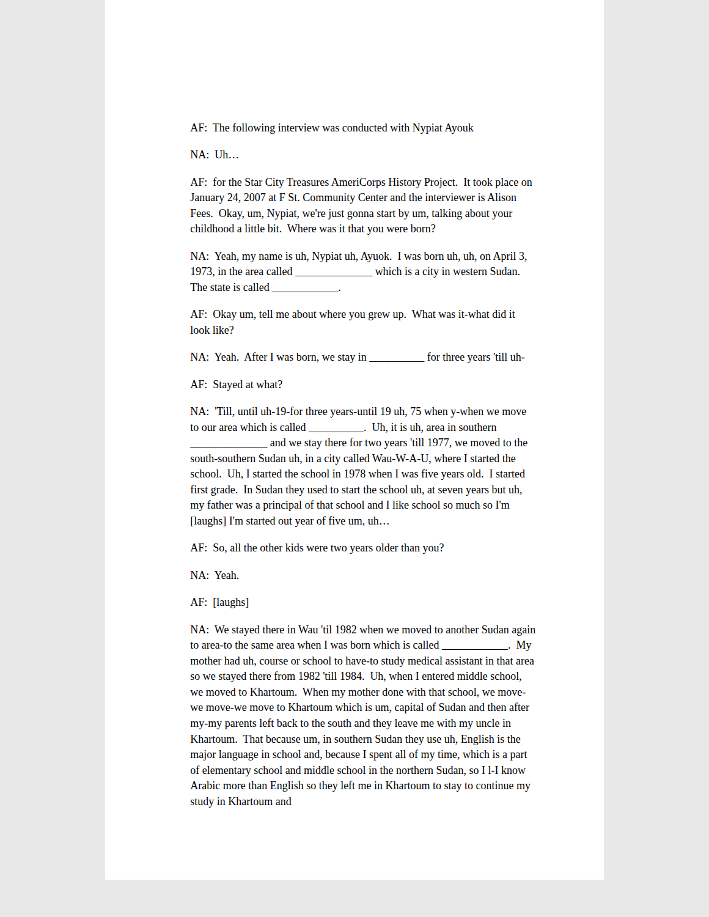AF: The following interview was conducted with Nypiat Ayouk
NA: Uh…
AF: for the Star City Treasures AmeriCorps History Project. It took place on January 24, 2007 at F St. Community Center and the interviewer is Alison Fees. Okay, um, Nypiat, we're just gonna start by um, talking about your childhood a little bit. Where was it that you were born?
NA: Yeah, my name is uh, Nypiat uh, Ayuok. I was born uh, uh, on April 3, 1973, in the area called ______________ which is a city in western Sudan. The state is called ____________.
AF: Okay um, tell me about where you grew up. What was it-what did it look like?
NA: Yeah. After I was born, we stay in __________ for three years 'till uh-
AF: Stayed at what?
NA: 'Till, until uh-19-for three years-until 19 uh, 75 when y-when we move to our area which is called __________. Uh, it is uh, area in southern ______________ and we stay there for two years 'till 1977, we moved to the south-southern Sudan uh, in a city called Wau-W-A-U, where I started the school. Uh, I started the school in 1978 when I was five years old. I started first grade. In Sudan they used to start the school uh, at seven years but uh, my father was a principal of that school and I like school so much so I'm [laughs] I'm started out year of five um, uh…
AF: So, all the other kids were two years older than you?
NA: Yeah.
AF: [laughs]
NA: We stayed there in Wau 'til 1982 when we moved to another Sudan again to area-to the same area when I was born which is called ____________. My mother had uh, course or school to have-to study medical assistant in that area so we stayed there from 1982 'till 1984. Uh, when I entered middle school, we moved to Khartoum. When my mother done with that school, we move-we move-we move to Khartoum which is um, capital of Sudan and then after my-my parents left back to the south and they leave me with my uncle in Khartoum. That because um, in southern Sudan they use uh, English is the major language in school and, because I spent all of my time, which is a part of elementary school and middle school in the northern Sudan, so I l-I know Arabic more than English so they left me in Khartoum to stay to continue my study in Khartoum and